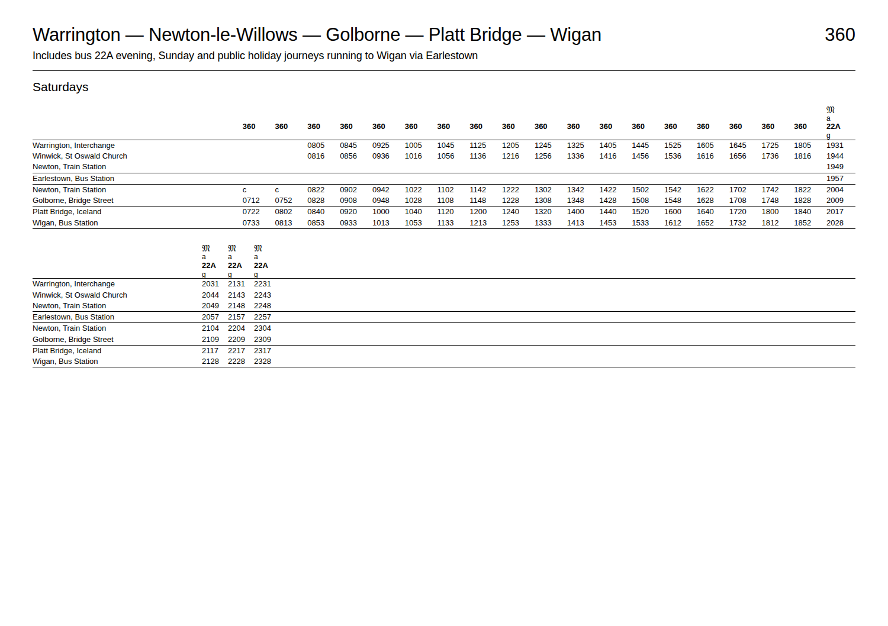Warrington — Newton-le-Willows — Golborne — Platt Bridge — Wigan
360
Includes bus 22A evening, Sunday and public holiday journeys running to Wigan via Earlestown
Saturdays
| | | | | | | | | | | | | | | | | | | | 𝔐 |
| | | | | | | | | | | | | | | | | | | | a |
| | 360 | 360 | 360 | 360 | 360 | 360 | 360 | 360 | 360 | 360 | 360 | 360 | 360 | 360 | 360 | 360 | 360 | 360 | 22A |
| | | | | | | | | | | | | | | | | | | | g |
| Warrington, Interchange | | | 0805 | 0845 | 0925 | 1005 | 1045 | 1125 | 1205 | 1245 | 1325 | 1405 | 1445 | 1525 | 1605 | 1645 | 1725 | 1805 | 1931 |
| Winwick, St Oswald Church | | | 0816 | 0856 | 0936 | 1016 | 1056 | 1136 | 1216 | 1256 | 1336 | 1416 | 1456 | 1536 | 1616 | 1656 | 1736 | 1816 | 1944 |
| Newton, Train Station | | | | | | | | | | | | | | | | | | | 1949 |
| Earlestown, Bus Station | | | | | | | | | | | | | | | | | | | 1957 |
| Newton, Train Station | c | c | 0822 | 0902 | 0942 | 1022 | 1102 | 1142 | 1222 | 1302 | 1342 | 1422 | 1502 | 1542 | 1622 | 1702 | 1742 | 1822 | 2004 |
| Golborne, Bridge Street | 0712 | 0752 | 0828 | 0908 | 0948 | 1028 | 1108 | 1148 | 1228 | 1308 | 1348 | 1428 | 1508 | 1548 | 1628 | 1708 | 1748 | 1828 | 2009 |
| Platt Bridge, Iceland | 0722 | 0802 | 0840 | 0920 | 1000 | 1040 | 1120 | 1200 | 1240 | 1320 | 1400 | 1440 | 1520 | 1600 | 1640 | 1720 | 1800 | 1840 | 2017 |
| Wigan, Bus Station | 0733 | 0813 | 0853 | 0933 | 1013 | 1053 | 1133 | 1213 | 1253 | 1333 | 1413 | 1453 | 1533 | 1612 | 1652 | 1732 | 1812 | 1852 | 2028 |
| | 𝔐 | 𝔐 | 𝔐 | |
| | a | a | a | |
| | 22A | 22A | 22A | |
| | g | g | g | |
| Warrington, Interchange | 2031 | 2131 | 2231 | |
| Winwick, St Oswald Church | 2044 | 2143 | 2243 | |
| Newton, Train Station | 2049 | 2148 | 2248 | |
| Earlestown, Bus Station | 2057 | 2157 | 2257 | |
| Newton, Train Station | 2104 | 2204 | 2304 | |
| Golborne, Bridge Street | 2109 | 2209 | 2309 | |
| Platt Bridge, Iceland | 2117 | 2217 | 2317 | |
| Wigan, Bus Station | 2128 | 2228 | 2328 | |